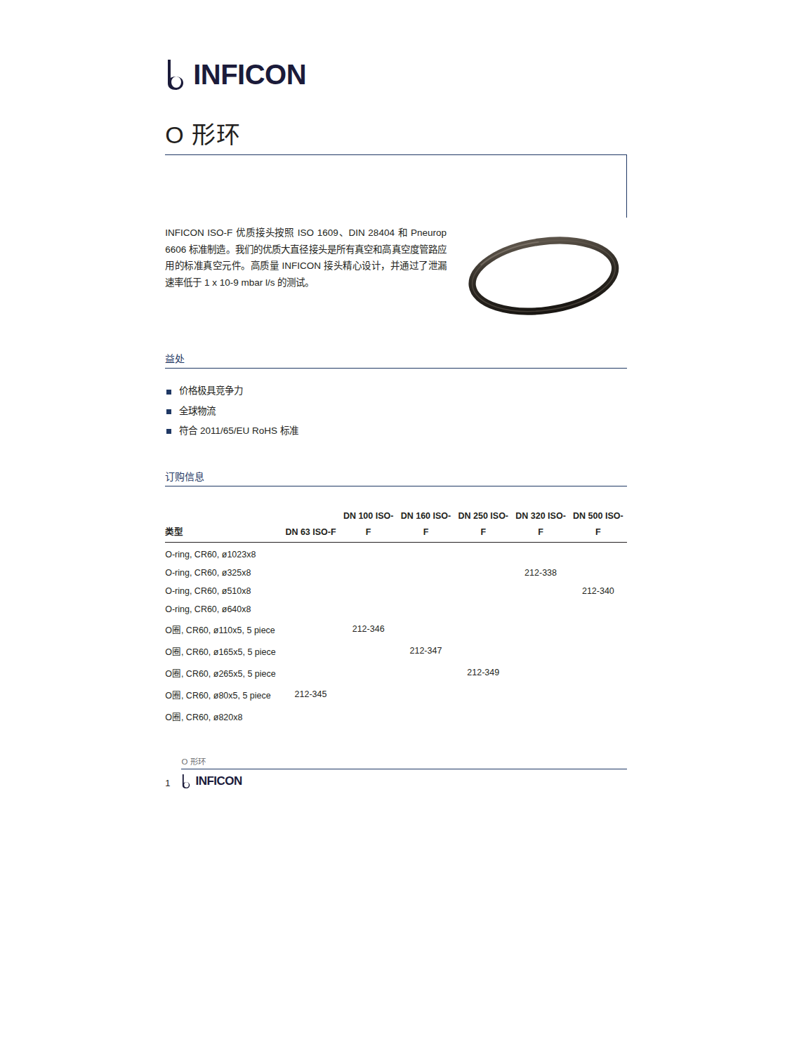INFICON
O 形环
INFICON ISO-F 优质接头按照 ISO 1609、DIN 28404 和 Pneurop 6606 标准制造。我们的优质大直径接头是所有真空和高真空度管路应用的标准真空元件。高质量 INFICON 接头精心设计，并通过了泄漏速率低于 1 x 10-9 mbar l/s 的测试。
益处
价格极具竞争力
全球物流
符合 2011/65/EU RoHS 标准
订购信息
| | | DN 100 ISO- | DN 160 ISO- | DN 250 ISO- | DN 320 ISO- | DN 500 ISO- |
| --- | --- | --- | --- | --- | --- | --- |
| 类型 | DN 63 ISO-F | F | F | F | F | F |
| O-ring, CR60, ø1023x8 | | | | | | |
| O-ring, CR60, ø325x8 | | | | | 212-338 | |
| O-ring, CR60, ø510x8 | | | | | | 212-340 |
| O-ring, CR60, ø640x8 | | | | | | |
| O圈, CR60, ø110x5, 5 piece | | 212-346 | | | | |
| O圈, CR60, ø165x5, 5 piece | | | 212-347 | | | |
| O圈, CR60, ø265x5, 5 piece | | | | 212-349 | | |
| O圈, CR60, ø80x5, 5 piece | 212-345 | | | | | |
| O圈, CR60, ø820x8 | | | | | | |
1
O 形环
INFICON